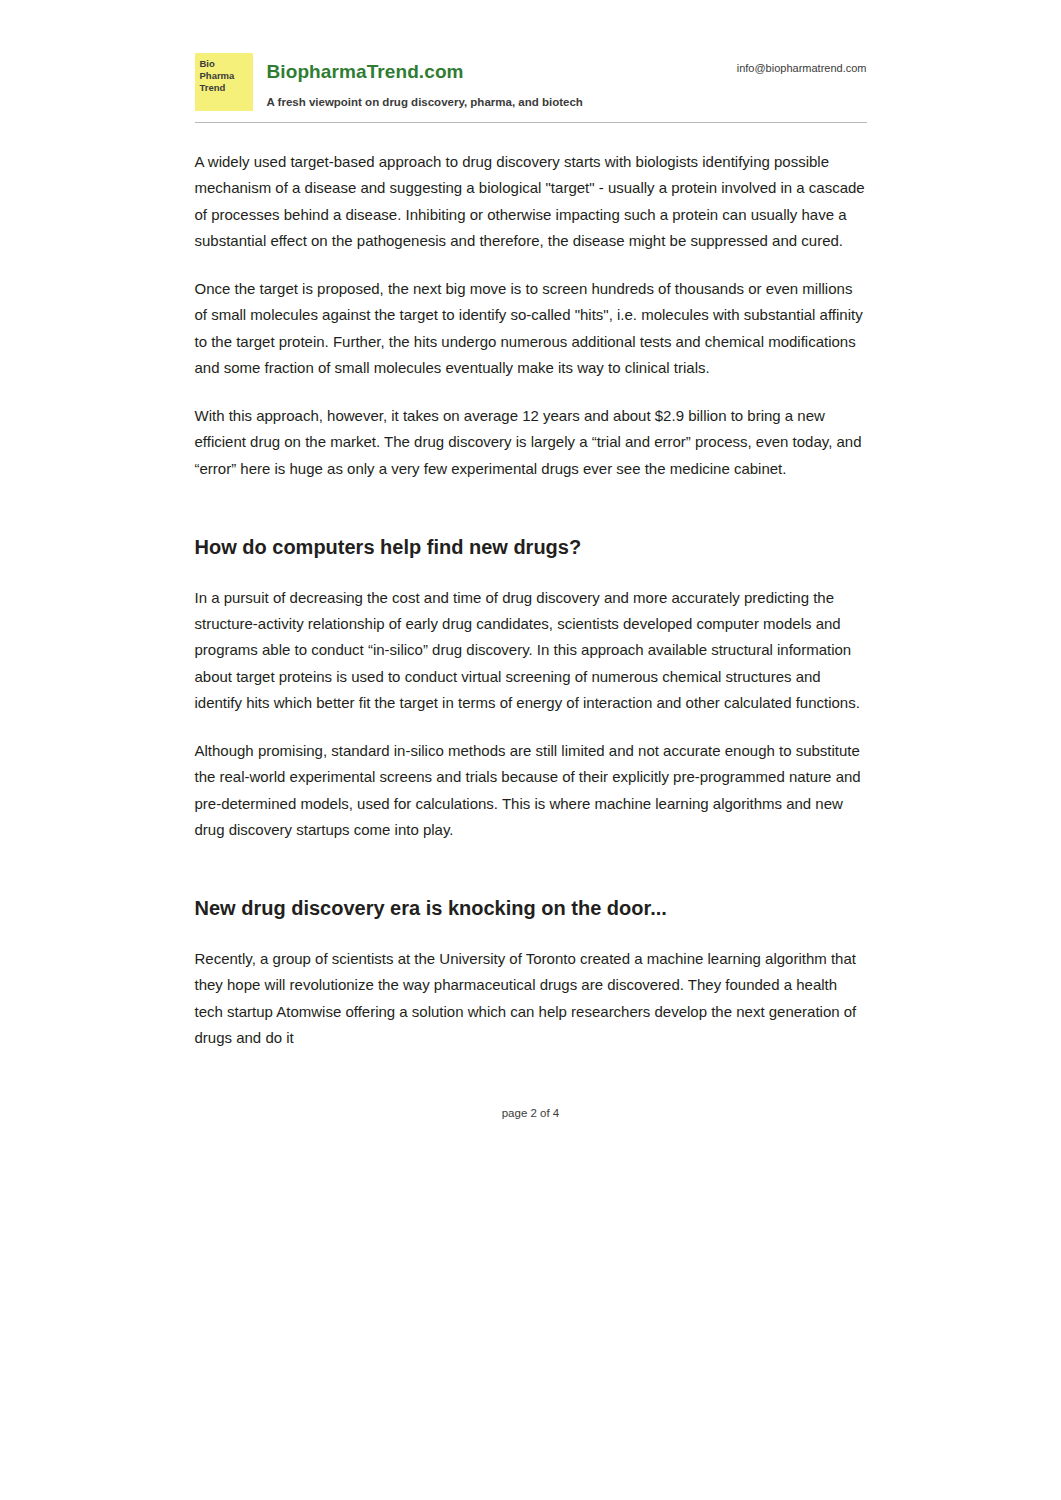Bio
Pharma
Trend
BiopharmaTrend.com
A fresh viewpoint on drug discovery, pharma, and biotech
info@biopharmatrend.com
A widely used target-based approach to drug discovery starts with biologists identifying possible mechanism of a disease and suggesting a biological "target" - usually a protein involved in a cascade of processes behind a disease. Inhibiting or otherwise impacting such a protein can usually have a substantial effect on the pathogenesis and therefore, the disease might be suppressed and cured.
Once the target is proposed, the next big move is to screen hundreds of thousands or even millions of small molecules against the target to identify so-called "hits", i.e. molecules with substantial affinity to the target protein. Further, the hits undergo numerous additional tests and chemical modifications and some fraction of small molecules eventually make its way to clinical trials.
With this approach, however, it takes on average 12 years and about $2.9 billion to bring a new efficient drug on the market. The drug discovery is largely a “trial and error” process, even today, and “error” here is huge as only a very few experimental drugs ever see the medicine cabinet.
How do computers help find new drugs?
In a pursuit of decreasing the cost and time of drug discovery and more accurately predicting the structure-activity relationship of early drug candidates, scientists developed computer models and programs able to conduct “in-silico” drug discovery. In this approach available structural information about target proteins is used to conduct virtual screening of numerous chemical structures and identify hits which better fit the target in terms of energy of interaction and other calculated functions.
Although promising, standard in-silico methods are still limited and not accurate enough to substitute the real-world experimental screens and trials because of their explicitly pre-programmed nature and pre-determined models, used for calculations. This is where machine learning algorithms and new drug discovery startups come into play.
New drug discovery era is knocking on the door...
Recently, a group of scientists at the University of Toronto created a machine learning algorithm that they hope will revolutionize the way pharmaceutical drugs are discovered. They founded a health tech startup Atomwise offering a solution which can help researchers develop the next generation of drugs and do it
page 2 of 4